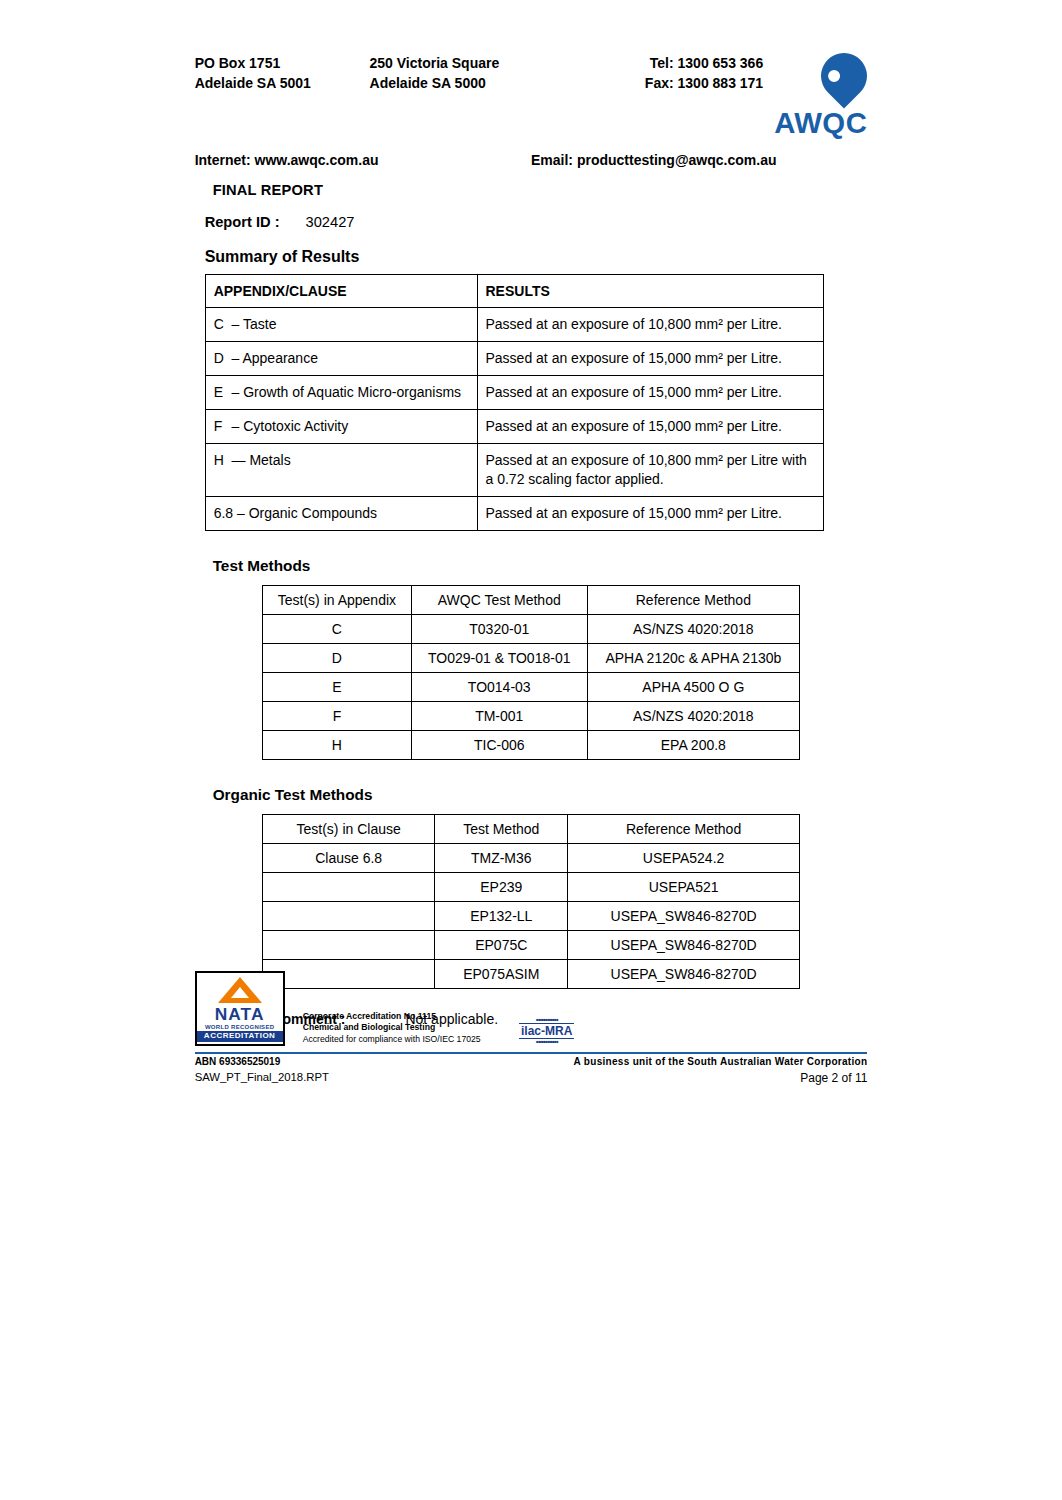| PO Box 1751 Adelaide SA 5001 | 250 Victoria Square Adelaide SA 5000 | Tel: 1300 653 366 Fax: 1300 883 171 | AWQC |
| Internet: www.awqc.com.au | Email: producttesting@awqc.com.au |
FINAL REPORT
Report ID : 302427
Summary of Results
| APPENDIX/CLAUSE | RESULTS |
| --- | --- |
| C – Taste | Passed at an exposure of 10,800 mm² per Litre. |
| D – Appearance | Passed at an exposure of 15,000 mm² per Litre. |
| E – Growth of Aquatic Micro-organisms | Passed at an exposure of 15,000 mm² per Litre. |
| F – Cytotoxic Activity | Passed at an exposure of 15,000 mm² per Litre. |
| H — Metals | Passed at an exposure of 10,800 mm² per Litre with a 0.72 scaling factor applied. |
| 6.8 – Organic Compounds | Passed at an exposure of 15,000 mm² per Litre. |
Test Methods
| Test(s) in Appendix | AWQC Test Method | Reference Method |
| C | T0320-01 | AS/NZS 4020:2018 |
| D | TO029-01 & TO018-01 | APHA 2120c & APHA 2130b |
| E | TO014-03 | APHA 4500 O G |
| F | TM-001 | AS/NZS 4020:2018 |
| H | TIC-006 | EPA 200.8 |
Organic Test Methods
| Test(s) in Clause | Test Method | Reference Method |
| Clause 6.8 | TMZ-M36 | USEPA524.2 |
| | EP239 | USEPA521 |
| | EP132-LL | USEPA_SW846-8270D |
| | EP075C | USEPA_SW846-8270D |
| | EP075ASIM | USEPA_SW846-8270D |
Summary Comment : Not applicable.
NATA
WORLD RECOGNISED
ACCREDITATION
Corporate Accreditation No.1115
Chemical and Biological Testing
Accredited for compliance with ISO/IEC 17025
••••••••••••
ilac-MRA
••••••••••••
ABN 69336525019
A business unit of the South Australian Water Corporation
SAW_PT_Final_2018.RPT
Page 2 of 11